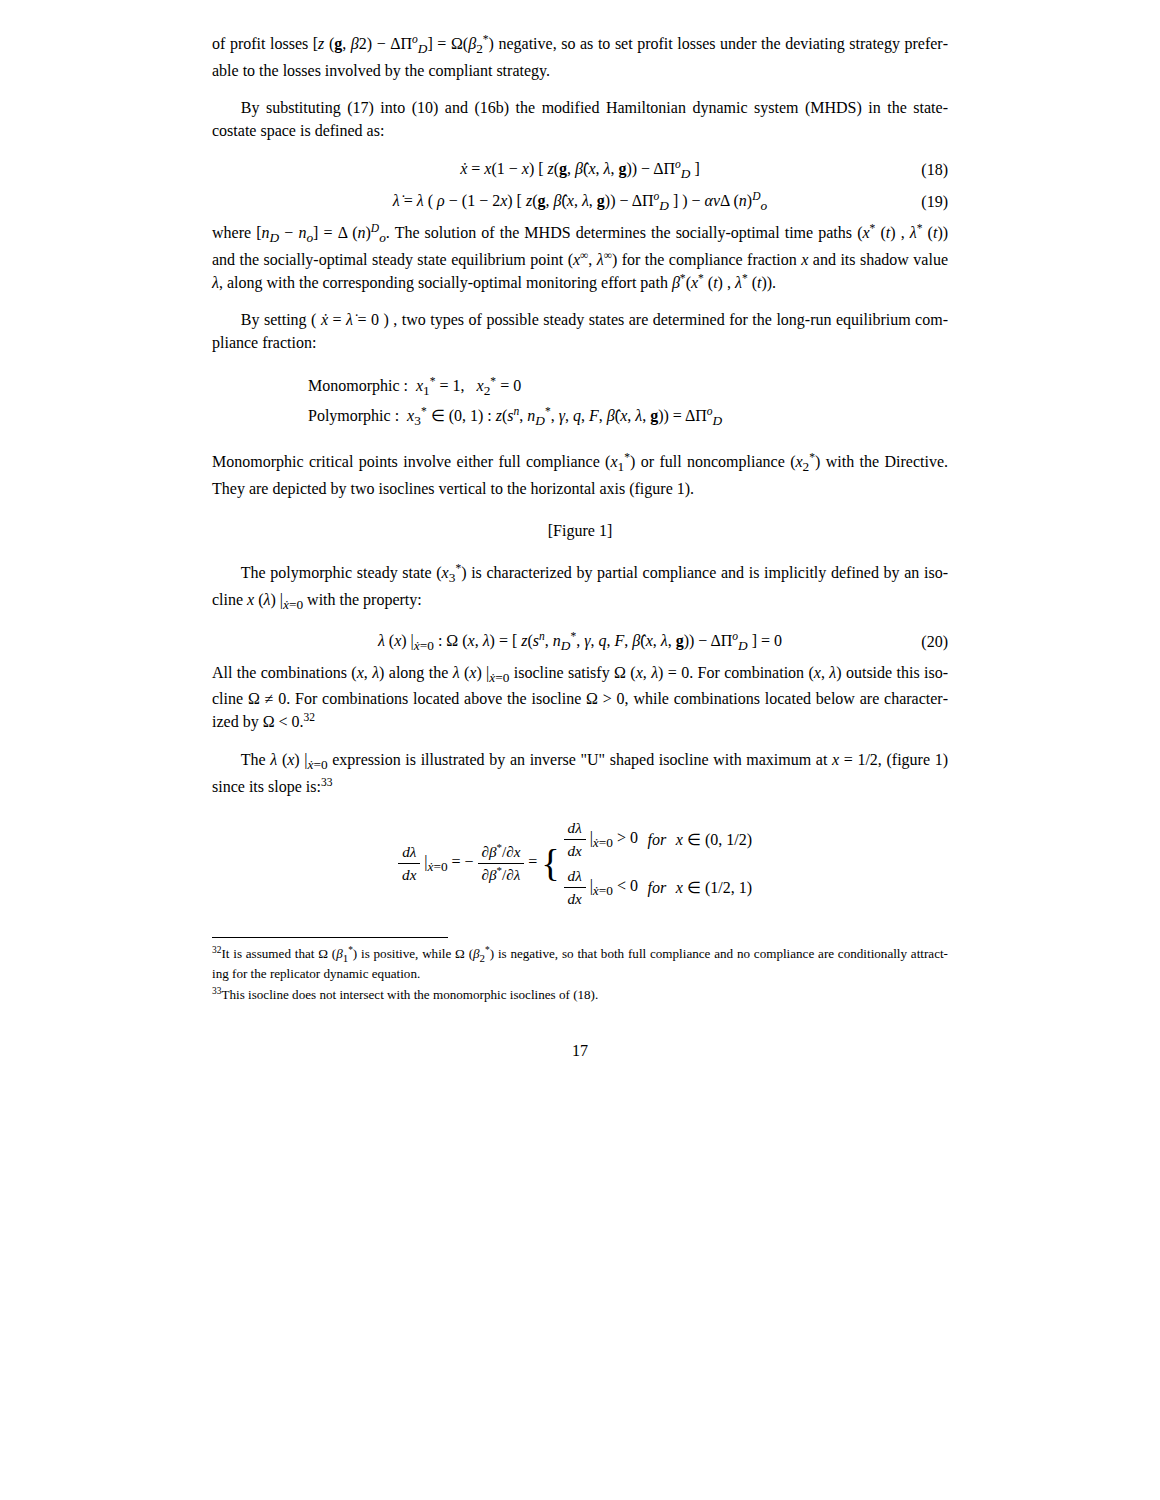of profit losses [z (g, β2) − ΔΠoD] = Ω(β2*) negative, so as to set profit losses under the deviating strategy preferable to the losses involved by the compliant strategy.
By substituting (17) into (10) and (16b) the modified Hamiltonian dynamic system (MHDS) in the state-costate space is defined as:
ẋ = x(1 − x) [ z(g, β̂(x, λ, g)) − ΔΠoD ] (18)
λ̇ = λ ( ρ − (1 − 2x) [ z(g, β̂(x, λ, g)) − ΔΠoD ] ) − αv Δ (n)Do (19)
where [nD − no] = Δ (n)Do. The solution of the MHDS determines the socially-optimal time paths (x* (t) , λ* (t)) and the socially-optimal steady state equilibrium point (x∞, λ∞) for the compliance fraction x and its shadow value λ, along with the corresponding socially-optimal monitoring effort path β*(x* (t) , λ* (t)).
By setting ( ẋ = λ̇ = 0 ) , two types of possible steady states are determined for the long-run equilibrium compliance fraction:
Monomorphic : x1* = 1, x2* = 0
Polymorphic : x3* ∈ (0, 1) : z(sn, nD*, γ, q, F, β̂(x, λ, g)) = ΔΠoD
Monomorphic critical points involve either full compliance (x1*) or full noncompliance (x2*) with the Directive. They are depicted by two isoclines vertical to the horizontal axis (figure 1).
[Figure 1]
The polymorphic steady state (x3*) is characterized by partial compliance and is implicitly defined by an isocline x (λ) |ẋ=0 with the property:
λ (x) |ẋ=0 : Ω (x, λ) = [ z(sn, nD*, γ, q, F, β̂(x, λ, g)) − ΔΠoD ] = 0 (20)
All the combinations (x, λ) along the λ (x) |ẋ=0 isocline satisfy Ω (x, λ) = 0. For combination (x, λ) outside this isocline Ω ≠ 0. For combinations located above the isocline Ω > 0, while combinations located below are characterized by Ω < 0.32
The λ (x) |ẋ=0 expression is illustrated by an inverse "U" shaped isocline with maximum at x = 1/2, (figure 1) since its slope is:33
dλ dx |ẋ=0 = − ∂β*/∂x∂β*/∂λ = {
| dλ dx / ẋ =0 > 0 | for | x ∈ (0, 1/2) |
| dλ dx / ẋ =0 < 0 | for | x ∈ (1/2, 1) |
32It is assumed that Ω (β1*) is positive, while Ω (β2*) is negative, so that both full compliance and no compliance are conditionally attracting for the replicator dynamic equation.
33This isocline does not intersect with the monomorphic isoclines of (18).
17